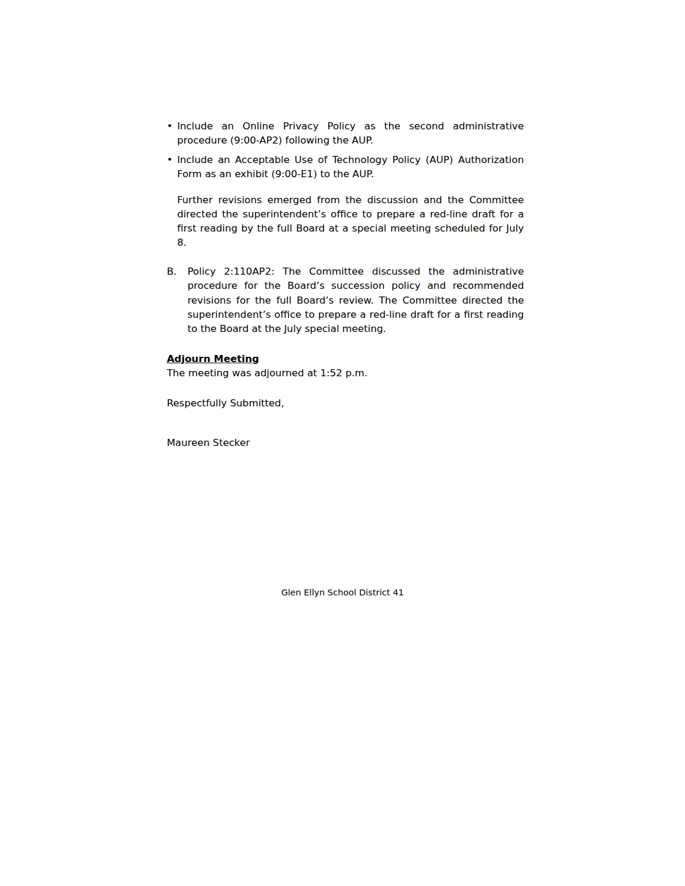Include an Online Privacy Policy as the second administrative procedure (9:00-AP2) following the AUP.
Include an Acceptable Use of Technology Policy (AUP) Authorization Form as an exhibit (9:00-E1) to the AUP.
Further revisions emerged from the discussion and the Committee directed the superintendent’s office to prepare a red-line draft for a first reading by the full Board at a special meeting scheduled for July 8.
B. Policy 2:110AP2: The Committee discussed the administrative procedure for the Board’s succession policy and recommended revisions for the full Board’s review. The Committee directed the superintendent’s office to prepare a red-line draft for a first reading to the Board at the July special meeting.
Adjourn Meeting
The meeting was adjourned at 1:52 p.m.
Respectfully Submitted,
Maureen Stecker
Glen Ellyn School District 41